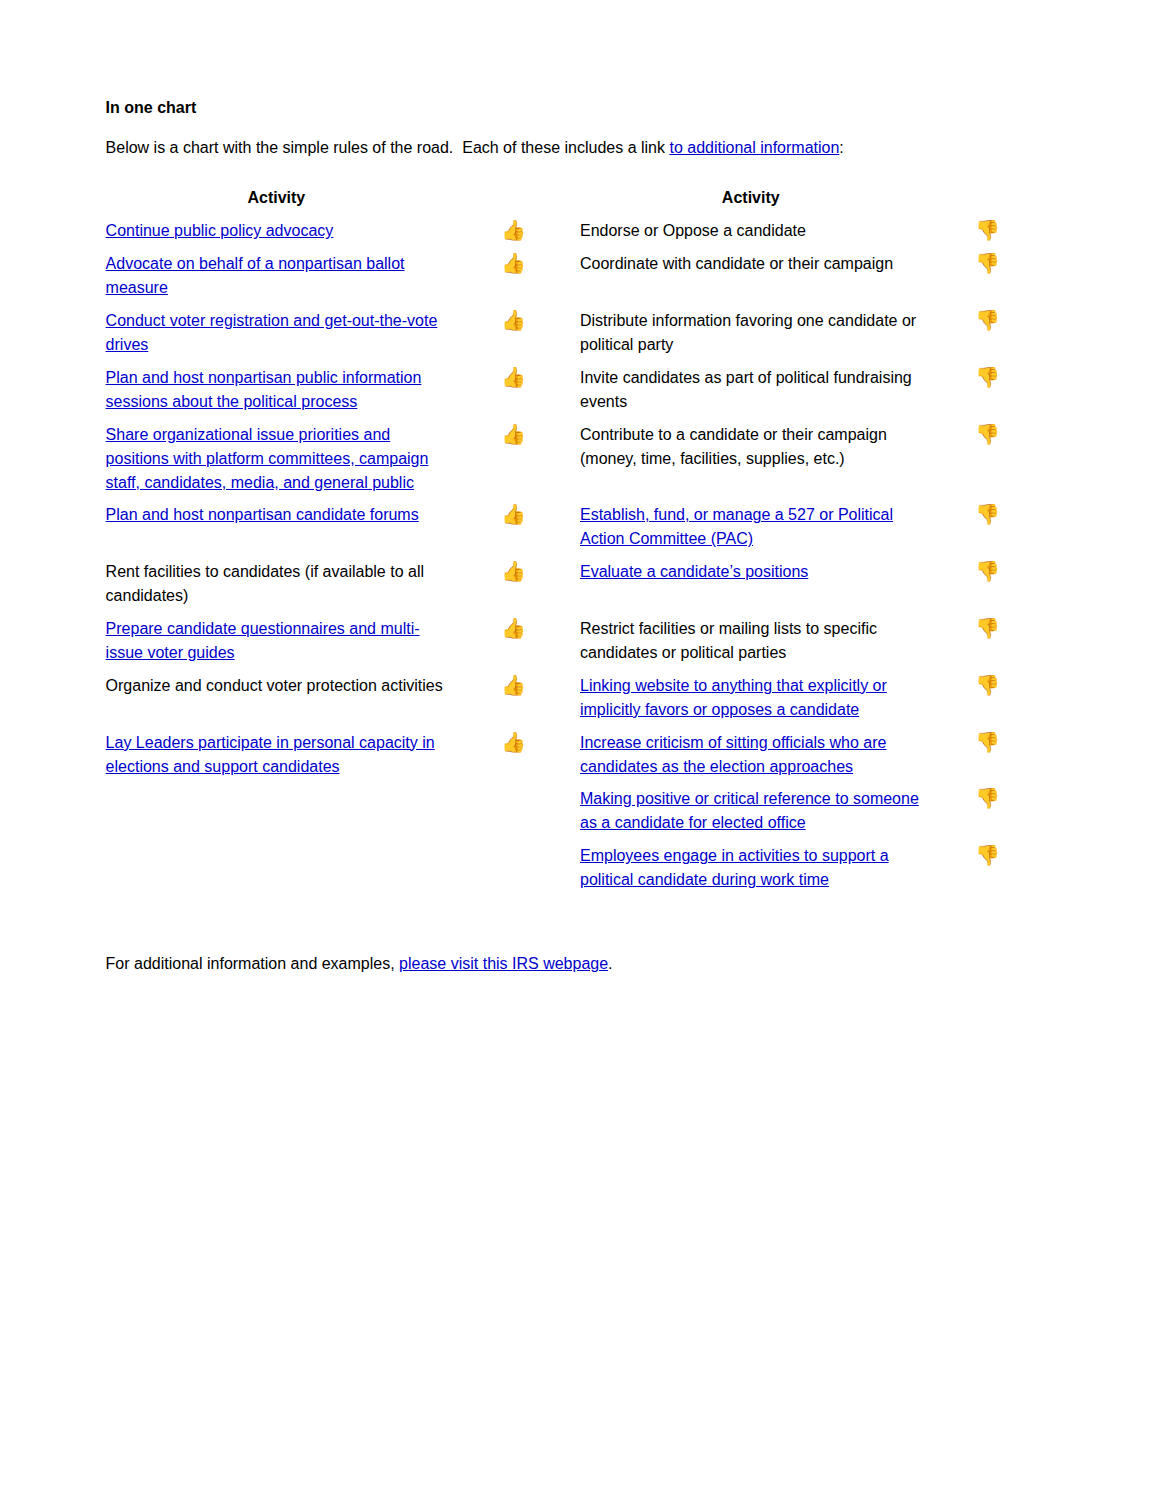In one chart
Below is a chart with the simple rules of the road. Each of these includes a link to additional information:
| Activity | | Activity | |
| --- | --- | --- | --- |
| Continue public policy advocacy | 👍 | Endorse or Oppose a candidate | 👎 |
| Advocate on behalf of a nonpartisan ballot measure | 👍 | Coordinate with candidate or their campaign | 👎 |
| Conduct voter registration and get-out-the-vote drives | 👍 | Distribute information favoring one candidate or political party | 👎 |
| Plan and host nonpartisan public information sessions about the political process | 👍 | Invite candidates as part of political fundraising events | 👎 |
| Share organizational issue priorities and positions with platform committees, campaign staff, candidates, media, and general public | 👍 | Contribute to a candidate or their campaign (money, time, facilities, supplies, etc.) | 👎 |
| Plan and host nonpartisan candidate forums | 👍 | Establish, fund, or manage a 527 or Political Action Committee (PAC) | 👎 |
| Rent facilities to candidates (if available to all candidates) | 👍 | Evaluate a candidate’s positions | 👎 |
| Prepare candidate questionnaires and multi-issue voter guides | 👍 | Restrict facilities or mailing lists to specific candidates or political parties | 👎 |
| Organize and conduct voter protection activities | 👍 | Linking website to anything that explicitly or implicitly favors or opposes a candidate | 👎 |
| Lay Leaders participate in personal capacity in elections and support candidates | 👍 | Increase criticism of sitting officials who are candidates as the election approaches | 👎 |
| | | Making positive or critical reference to someone as a candidate for elected office | 👎 |
| | | Employees engage in activities to support a political candidate during work time | 👎 |
For additional information and examples, please visit this IRS webpage.